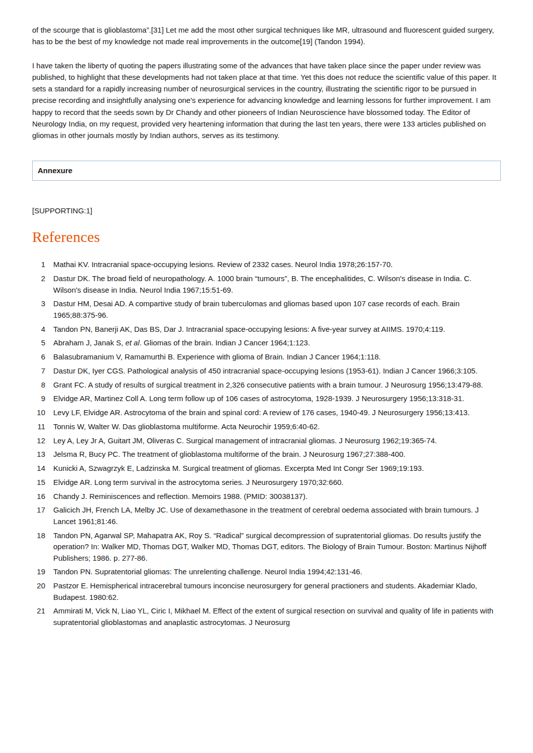of the scourge that is glioblastoma”.[31] Let me add the most other surgical techniques like MR, ultrasound and fluorescent guided surgery, has to be the best of my knowledge not made real improvements in the outcome[19] (Tandon 1994).
I have taken the liberty of quoting the papers illustrating some of the advances that have taken place since the paper under review was published, to highlight that these developments had not taken place at that time. Yet this does not reduce the scientific value of this paper. It sets a standard for a rapidly increasing number of neurosurgical services in the country, illustrating the scientific rigor to be pursued in precise recording and insightfully analysing one's experience for advancing knowledge and learning lessons for further improvement. I am happy to record that the seeds sown by Dr Chandy and other pioneers of Indian Neuroscience have blossomed today. The Editor of Neurology India, on my request, provided very heartening information that during the last ten years, there were 133 articles published on gliomas in other journals mostly by Indian authors, serves as its testimony.
Annexure
[SUPPORTING:1]
References
Mathai KV. Intracranial space-occupying lesions. Review of 2332 cases. Neurol India 1978;26:157-70.
Dastur DK. The broad field of neuropathology. A. 1000 brain “tumours”, B. The encephalitides, C. Wilson's disease in India. C. Wilson's disease in India. Neurol India 1967;15:51-69.
Dastur HM, Desai AD. A compartive study of brain tuberculomas and gliomas based upon 107 case records of each. Brain 1965;88:375-96.
Tandon PN, Banerji AK, Das BS, Dar J. Intracranial space-occupying lesions: A five-year survey at AIIMS. 1970;4:119.
Abraham J, Janak S, et al. Gliomas of the brain. Indian J Cancer 1964;1:123.
Balasubramanium V, Ramamurthi B. Experience with glioma of Brain. Indian J Cancer 1964;1:118.
Dastur DK, Iyer CGS. Pathological analysis of 450 intracranial space-occupying lesions (1953-61). Indian J Cancer 1966;3:105.
Grant FC. A study of results of surgical treatment in 2,326 consecutive patients with a brain tumour. J Neurosurg 1956;13:479-88.
Elvidge AR, Martinez Coll A. Long term follow up of 106 cases of astrocytoma, 1928-1939. J Neurosurgery 1956;13:318-31.
Levy LF, Elvidge AR. Astrocytoma of the brain and spinal cord: A review of 176 cases, 1940-49. J Neurosurgery 1956;13:413.
Tonnis W, Walter W. Das glioblastoma multiforme. Acta Neurochir 1959;6:40-62.
Ley A, Ley Jr A, Guitart JM, Oliveras C. Surgical management of intracranial gliomas. J Neurosurg 1962;19:365-74.
Jelsma R, Bucy PC. The treatment of glioblastoma multiforme of the brain. J Neurosurg 1967;27:388-400.
Kunicki A, Szwagrzyk E, Ladzinska M. Surgical treatment of gliomas. Excerpta Med Int Congr Ser 1969;19:193.
Elvidge AR. Long term survival in the astrocytoma series. J Neurosurgery 1970;32:660.
Chandy J. Reminiscences and reflection. Memoirs 1988. (PMID: 30038137).
Galicich JH, French LA, Melby JC. Use of dexamethasone in the treatment of cerebral oedema associated with brain tumours. J Lancet 1961;81:46.
Tandon PN, Agarwal SP, Mahapatra AK, Roy S. “Radical” surgical decompression of supratentorial gliomas. Do results justify the operation? In: Walker MD, Thomas DGT, Walker MD, Thomas DGT, editors. The Biology of Brain Tumour. Boston: Martinus Nijhoff Publishers; 1986. p. 277-86.
Tandon PN. Supratentorial gliomas: The unrelenting challenge. Neurol India 1994;42:131-46.
Pastzor E. Hemispherical intracerebral tumours inconcise neurosurgery for general practioners and students. Akademiar Klado, Budapest. 1980:62.
Ammirati M, Vick N, Liao YL, Ciric I, Mikhael M. Effect of the extent of surgical resection on survival and quality of life in patients with supratentorial glioblastomas and anaplastic astrocytomas. J Neurosurg